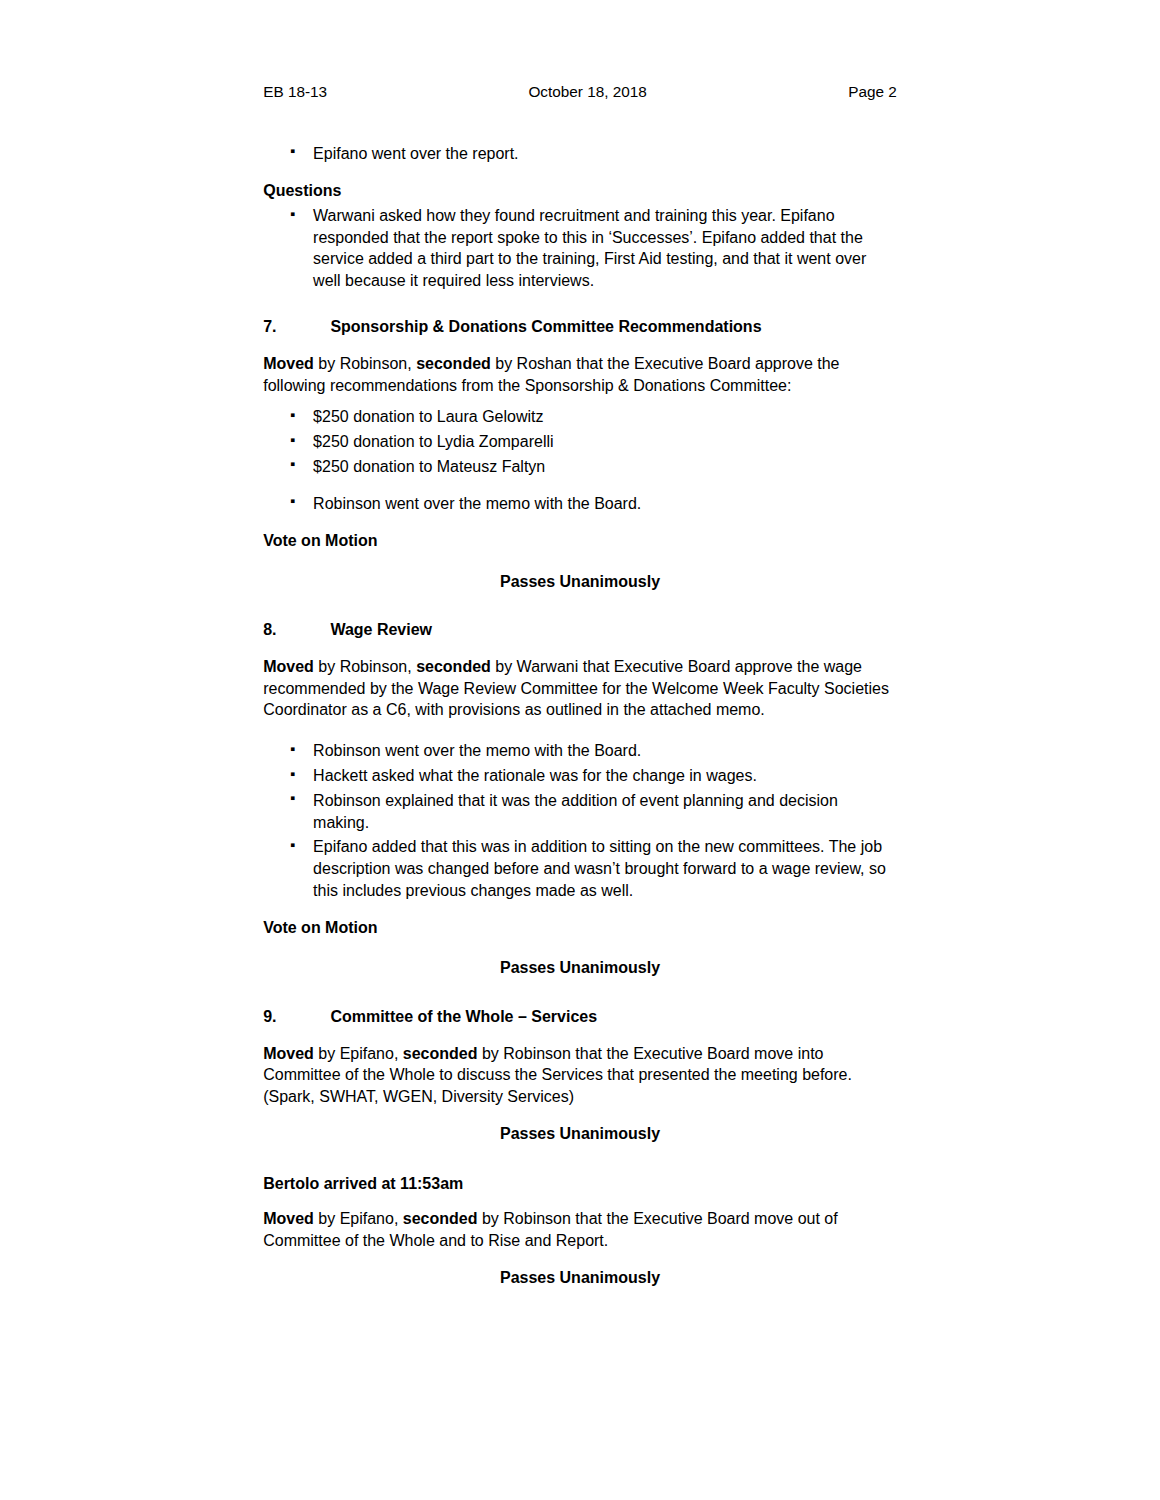EB 18-13
October 18, 2018
Page 2
Epifano went over the report.
Questions
Warwani asked how they found recruitment and training this year. Epifano responded that the report spoke to this in ‘Successes’. Epifano added that the service added a third part to the training, First Aid testing, and that it went over well because it required less interviews.
7. Sponsorship & Donations Committee Recommendations
Moved by Robinson, seconded by Roshan that the Executive Board approve the following recommendations from the Sponsorship & Donations Committee:
$250 donation to Laura Gelowitz
$250 donation to Lydia Zomparelli
$250 donation to Mateusz Faltyn
Robinson went over the memo with the Board.
Vote on Motion
Passes Unanimously
8. Wage Review
Moved by Robinson, seconded by Warwani that Executive Board approve the wage recommended by the Wage Review Committee for the Welcome Week Faculty Societies Coordinator as a C6, with provisions as outlined in the attached memo.
Robinson went over the memo with the Board.
Hackett asked what the rationale was for the change in wages.
Robinson explained that it was the addition of event planning and decision making.
Epifano added that this was in addition to sitting on the new committees. The job description was changed before and wasn’t brought forward to a wage review, so this includes previous changes made as well.
Vote on Motion
Passes Unanimously
9. Committee of the Whole – Services
Moved by Epifano, seconded by Robinson that the Executive Board move into Committee of the Whole to discuss the Services that presented the meeting before. (Spark, SWHAT, WGEN, Diversity Services)
Passes Unanimously
Bertolo arrived at 11:53am
Moved by Epifano, seconded by Robinson that the Executive Board move out of Committee of the Whole and to Rise and Report.
Passes Unanimously